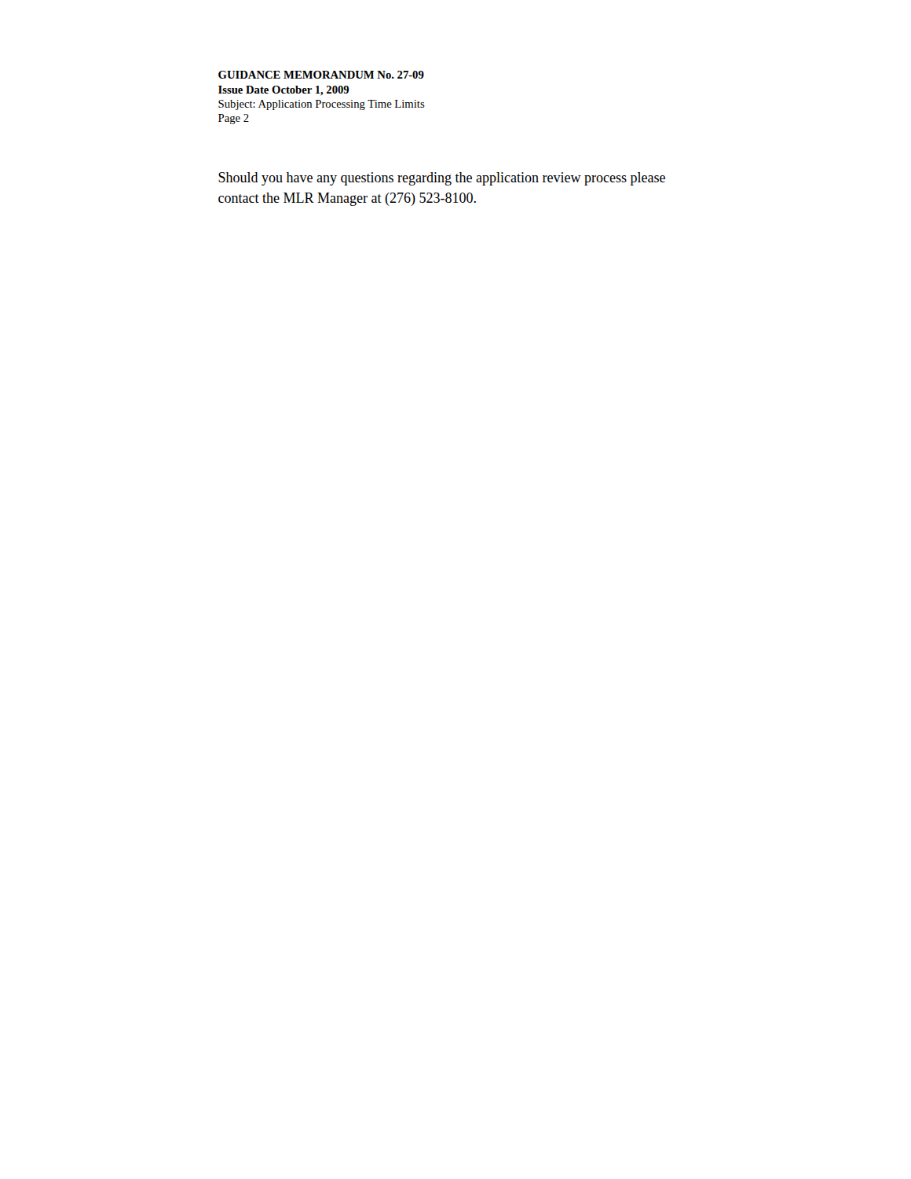GUIDANCE MEMORANDUM No. 27-09
Issue Date October 1, 2009
Subject: Application Processing Time Limits
Page 2
Should you have any questions regarding the application review process please contact the MLR Manager at (276) 523-8100.